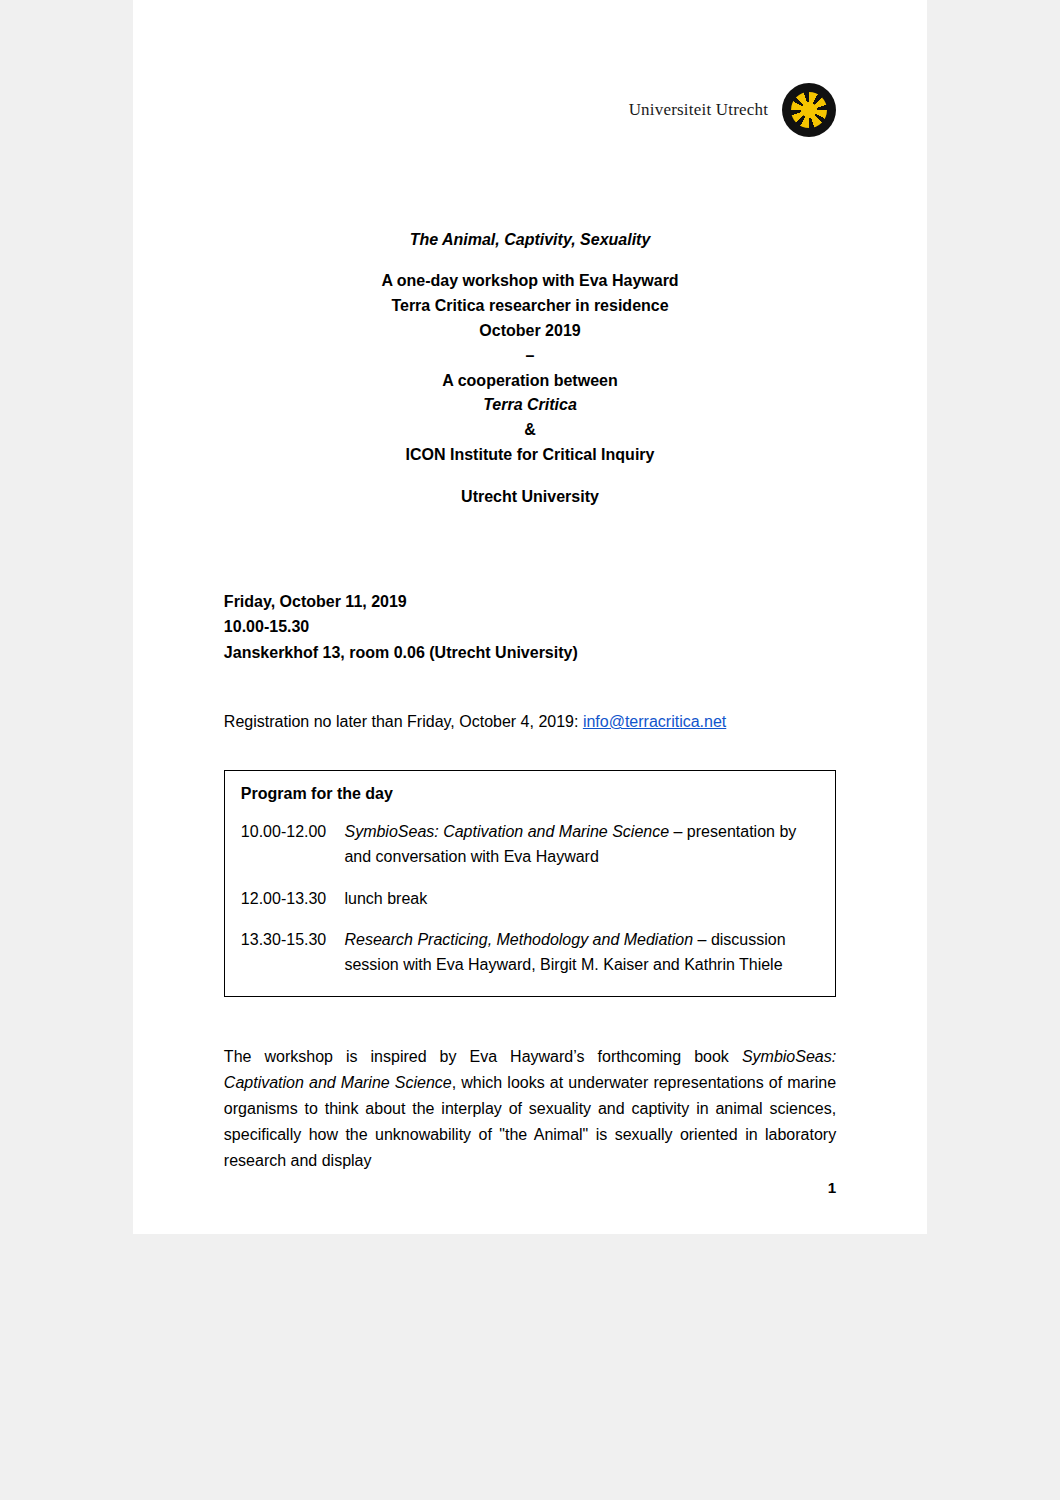Universiteit Utrecht
The Animal, Captivity, Sexuality
A one-day workshop with Eva Hayward
Terra Critica researcher in residence
October 2019
–
A cooperation between
Terra Critica
&
ICON Institute for Critical Inquiry
Utrecht University
Friday, October 11, 2019
10.00-15.30
Janskerkhof 13, room 0.06 (Utrecht University)
Registration no later than Friday, October 4, 2019: info@terracritica.net
Program for the day
10.00-12.00
SymbioSeas: Captivation and Marine Science – presentation by and conversation with Eva Hayward
12.00-13.30
lunch break
13.30-15.30
Research Practicing, Methodology and Mediation – discussion session with Eva Hayward, Birgit M. Kaiser and Kathrin Thiele
The workshop is inspired by Eva Hayward’s forthcoming book SymbioSeas: Captivation and Marine Science, which looks at underwater representations of marine organisms to think about the interplay of sexuality and captivity in animal sciences, specifically how the unknowability of "the Animal" is sexually oriented in laboratory research and display
1